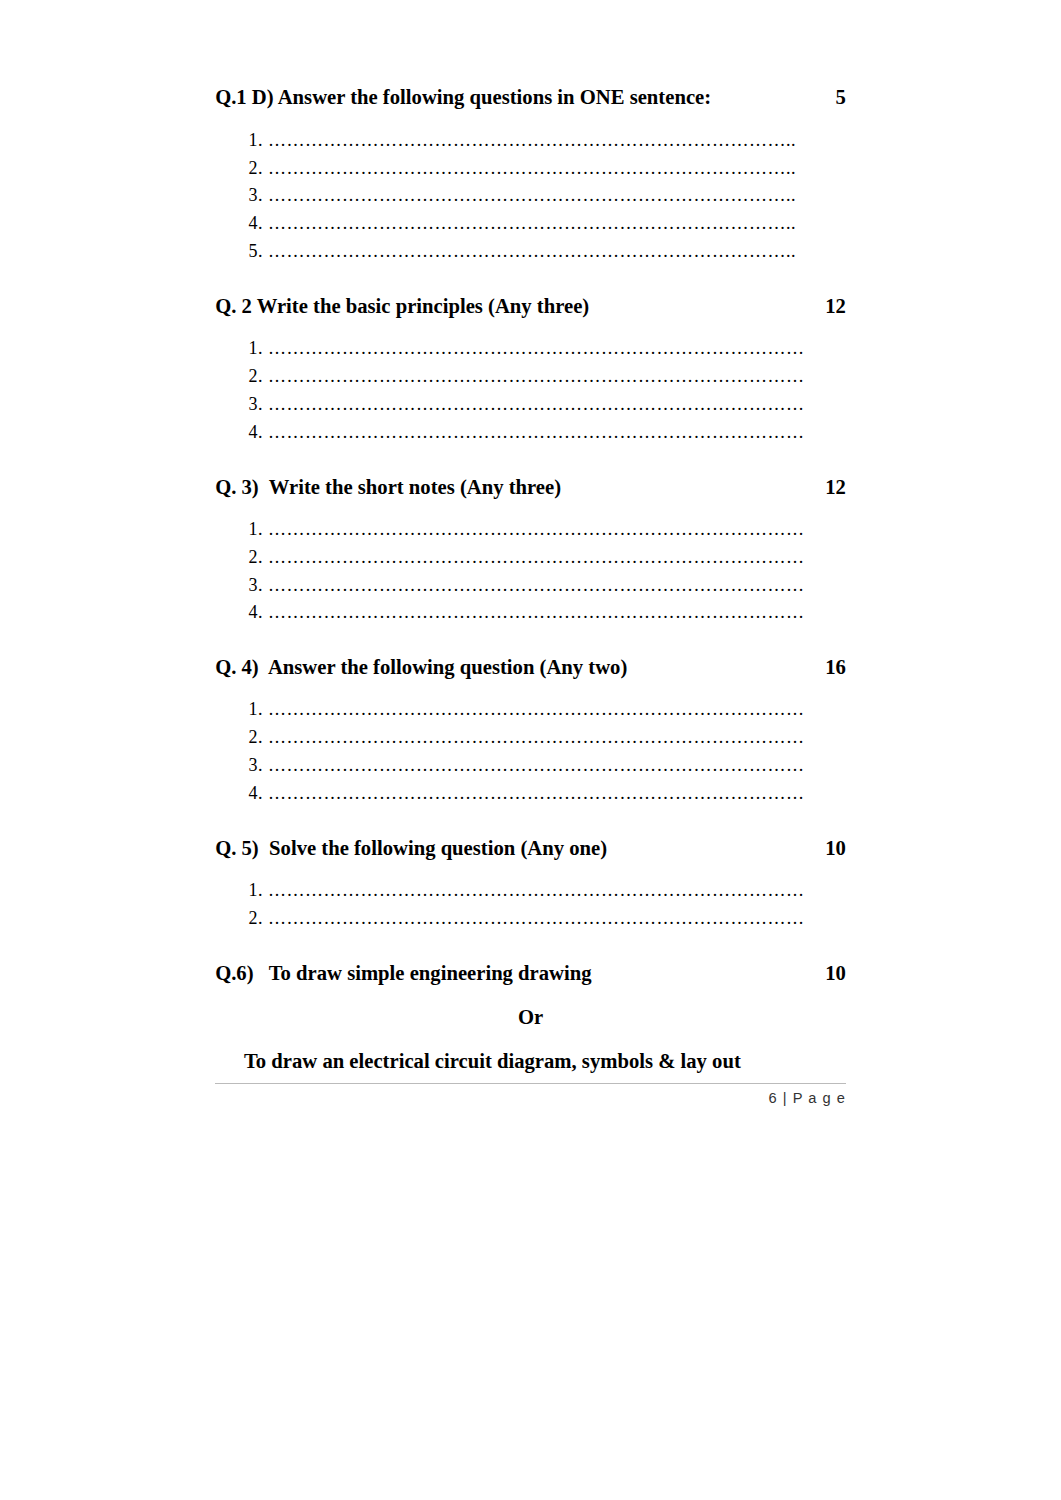Q.1 D) Answer the following questions in ONE sentence: 5
Q. 2 Write the basic principles (Any three) 12
Q. 3) Write the short notes (Any three) 12
Q. 4) Answer the following question (Any two) 16
Q. 5) Solve the following question (Any one) 10
Q.6) To draw simple engineering drawing 10
Or
To draw an electrical circuit diagram, symbols & lay out
6 | P a g e